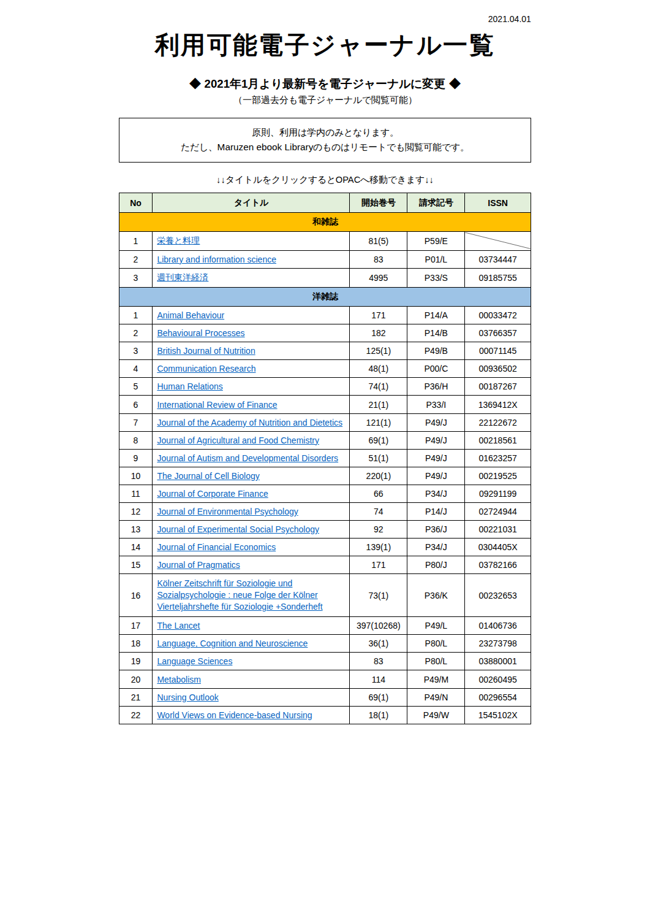2021.04.01
利用可能電子ジャーナル一覧
◆ 2021年1月より最新号を電子ジャーナルに変更 ◆
（一部過去分も電子ジャーナルで閲覧可能）
原則、利用は学内のみとなります。
ただし、Maruzen ebook Libraryのものはリモートでも閲覧可能です。
↓↓タイトルをクリックするとOPACへ移動できます↓↓
| No | タイトル | 開始巻号 | 請求記号 | ISSN |
| --- | --- | --- | --- | --- |
| 和雑誌 |
| 1 | 栄養と料理 | 81(5) | P59/E | |
| 2 | Library and information science | 83 | P01/L | 03734447 |
| 3 | 週刊東洋経済 | 4995 | P33/S | 09185755 |
| 洋雑誌 |
| 1 | Animal Behaviour | 171 | P14/A | 00033472 |
| 2 | Behavioural Processes | 182 | P14/B | 03766357 |
| 3 | British Journal of Nutrition | 125(1) | P49/B | 00071145 |
| 4 | Communication Research | 48(1) | P00/C | 00936502 |
| 5 | Human Relations | 74(1) | P36/H | 00187267 |
| 6 | International Review of Finance | 21(1) | P33/I | 1369412X |
| 7 | Journal of the Academy of Nutrition and Dietetics | 121(1) | P49/J | 22122672 |
| 8 | Journal of Agricultural and Food Chemistry | 69(1) | P49/J | 00218561 |
| 9 | Journal of Autism and Developmental Disorders | 51(1) | P49/J | 01623257 |
| 10 | The Journal of Cell Biology | 220(1) | P49/J | 00219525 |
| 11 | Journal of Corporate Finance | 66 | P34/J | 09291199 |
| 12 | Journal of Environmental Psychology | 74 | P14/J | 02724944 |
| 13 | Journal of Experimental Social Psychology | 92 | P36/J | 00221031 |
| 14 | Journal of Financial Economics | 139(1) | P34/J | 0304405X |
| 15 | Journal of Pragmatics | 171 | P80/J | 03782166 |
| 16 | Kölner Zeitschrift für Soziologie und Sozialpsychologie : neue Folge der Kölner Vierteljahrshefte für Soziologie +Sonderheft | 73(1) | P36/K | 00232653 |
| 17 | The Lancet | 397(10268) | P49/L | 01406736 |
| 18 | Language, Cognition and Neuroscience | 36(1) | P80/L | 23273798 |
| 19 | Language Sciences | 83 | P80/L | 03880001 |
| 20 | Metabolism | 114 | P49/M | 00260495 |
| 21 | Nursing Outlook | 69(1) | P49/N | 00296554 |
| 22 | World Views on Evidence-based Nursing | 18(1) | P49/W | 1545102X |